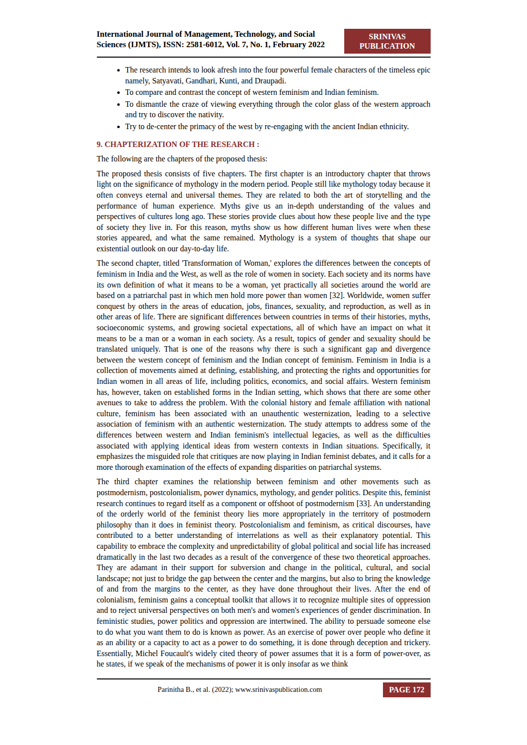International Journal of Management, Technology, and Social
Sciences (IJMTS), ISSN: 2581-6012, Vol. 7, No. 1, February 2022
SRINIVAS
PUBLICATION
The research intends to look afresh into the four powerful female characters of the timeless epic namely, Satyavati, Gandhari, Kunti, and Draupadi.
To compare and contrast the concept of western feminism and Indian feminism.
To dismantle the craze of viewing everything through the color glass of the western approach and try to discover the nativity.
Try to de-center the primacy of the west by re-engaging with the ancient Indian ethnicity.
9. CHAPTERIZATION OF THE RESEARCH :
The following are the chapters of the proposed thesis:
The proposed thesis consists of five chapters. The first chapter is an introductory chapter that throws light on the significance of mythology in the modern period. People still like mythology today because it often conveys eternal and universal themes. They are related to both the art of storytelling and the performance of human experience. Myths give us an in-depth understanding of the values and perspectives of cultures long ago. These stories provide clues about how these people live and the type of society they live in. For this reason, myths show us how different human lives were when these stories appeared, and what the same remained. Mythology is a system of thoughts that shape our existential outlook on our day-to-day life.
The second chapter, titled 'Transformation of Woman,' explores the differences between the concepts of feminism in India and the West, as well as the role of women in society. Each society and its norms have its own definition of what it means to be a woman, yet practically all societies around the world are based on a patriarchal past in which men hold more power than women [32]. Worldwide, women suffer conquest by others in the areas of education, jobs, finances, sexuality, and reproduction, as well as in other areas of life. There are significant differences between countries in terms of their histories, myths, socioeconomic systems, and growing societal expectations, all of which have an impact on what it means to be a man or a woman in each society. As a result, topics of gender and sexuality should be translated uniquely. That is one of the reasons why there is such a significant gap and divergence between the western concept of feminism and the Indian concept of feminism. Feminism in India is a collection of movements aimed at defining, establishing, and protecting the rights and opportunities for Indian women in all areas of life, including politics, economics, and social affairs. Western feminism has, however, taken on established forms in the Indian setting, which shows that there are some other avenues to take to address the problem. With the colonial history and female affiliation with national culture, feminism has been associated with an unauthentic westernization, leading to a selective association of feminism with an authentic westernization. The study attempts to address some of the differences between western and Indian feminism's intellectual legacies, as well as the difficulties associated with applying identical ideas from western contexts in Indian situations. Specifically, it emphasizes the misguided role that critiques are now playing in Indian feminist debates, and it calls for a more thorough examination of the effects of expanding disparities on patriarchal systems.
The third chapter examines the relationship between feminism and other movements such as postmodernism, postcolonialism, power dynamics, mythology, and gender politics. Despite this, feminist research continues to regard itself as a component or offshoot of postmodernism [33]. An understanding of the orderly world of the feminist theory lies more appropriately in the territory of postmodern philosophy than it does in feminist theory. Postcolonialism and feminism, as critical discourses, have contributed to a better understanding of interrelations as well as their explanatory potential. This capability to embrace the complexity and unpredictability of global political and social life has increased dramatically in the last two decades as a result of the convergence of these two theoretical approaches. They are adamant in their support for subversion and change in the political, cultural, and social landscape; not just to bridge the gap between the center and the margins, but also to bring the knowledge of and from the margins to the center, as they have done throughout their lives. After the end of colonialism, feminism gains a conceptual toolkit that allows it to recognize multiple sites of oppression and to reject universal perspectives on both men's and women's experiences of gender discrimination. In feministic studies, power politics and oppression are intertwined. The ability to persuade someone else to do what you want them to do is known as power. As an exercise of power over people who define it as an ability or a capacity to act as a power to do something, it is done through deception and trickery. Essentially, Michel Foucault's widely cited theory of power assumes that it is a form of power-over, as he states, if we speak of the mechanisms of power it is only insofar as we think
Parinitha B., et al. (2022); www.srinivaspublication.com
PAGE 172